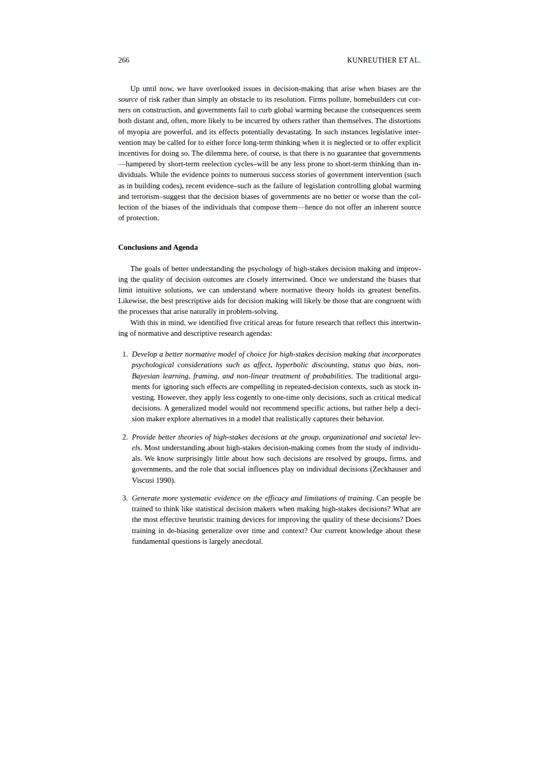266 KUNREUTHER ET AL.
Up until now, we have overlooked issues in decision-making that arise when biases are the source of risk rather than simply an obstacle to its resolution. Firms pollute, homebuilders cut corners on construction, and governments fail to curb global warming because the consequences seem both distant and, often, more likely to be incurred by others rather than themselves. The distortions of myopia are powerful, and its effects potentially devastating. In such instances legislative intervention may be called for to either force long-term thinking when it is neglected or to offer explicit incentives for doing so. The dilemma here, of course, is that there is no guarantee that governments—hampered by short-term reelection cycles–will be any less prone to short-term thinking than individuals. While the evidence points to numerous success stories of government intervention (such as in building codes), recent evidence–such as the failure of legislation controlling global warming and terrorism–suggest that the decision biases of governments are no better or worse than the collection of the biases of the individuals that compose them—hence do not offer an inherent source of protection.
Conclusions and Agenda
The goals of better understanding the psychology of high-stakes decision making and improving the quality of decision outcomes are closely intertwined. Once we understand the biases that limit intuitive solutions, we can understand where normative theory holds its greatest benefits. Likewise, the best prescriptive aids for decision making will likely be those that are congruent with the processes that arise naturally in problem-solving.
With this in mind, we identified five critical areas for future research that reflect this intertwining of normative and descriptive research agendas:
Develop a better normative model of choice for high-stakes decision making that incorporates psychological considerations such as affect, hyperbolic discounting, status quo bias, non-Bayesian learning, framing, and non-linear treatment of probabilities. The traditional arguments for ignoring such effects are compelling in repeated-decision contexts, such as stock investing. However, they apply less cogently to one-time only decisions, such as critical medical decisions. A generalized model would not recommend specific actions, but rather help a decision maker explore alternatives in a model that realistically captures their behavior.
Provide better theories of high-stakes decisions at the group, organizational and societal levels. Most understanding about high-stakes decision-making comes from the study of individuals. We know surprisingly little about how such decisions are resolved by groups, firms, and governments, and the role that social influences play on individual decisions (Zeckhauser and Viscusi 1990).
Generate more systematic evidence on the efficacy and limitations of training. Can people be trained to think like statistical decision makers when making high-stakes decisions? What are the most effective heuristic training devices for improving the quality of these decisions? Does training in de-biasing generalize over time and context? Our current knowledge about these fundamental questions is largely anecdotal.